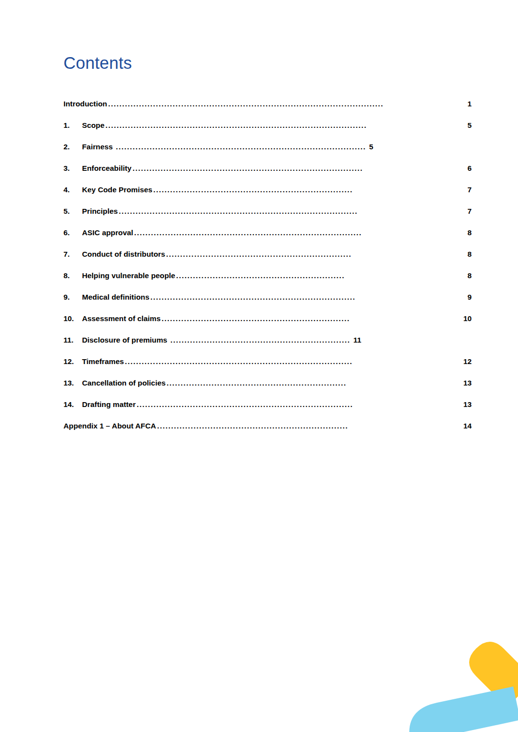Contents
Introduction .................................................................................................. 1
1. Scope ............................................................................................. 5
2. Fairness ......................................................................................... 5
3. Enforceability .................................................................................. 6
4. Key Code Promises ....................................................................... 7
5. Principles ..................................................................................... 7
6. ASIC approval ................................................................................. 8
7. Conduct of distributors .................................................................. 8
8. Helping vulnerable people ............................................................ 8
9. Medical definitions ......................................................................... 9
10. Assessment of claims ................................................................... 10
11. Disclosure of premiums ................................................................ 11
12. Timeframes ................................................................................. 12
13. Cancellation of policies ................................................................ 13
14. Drafting matter ............................................................................. 13
Appendix 1 – About AFCA .................................................................... 14